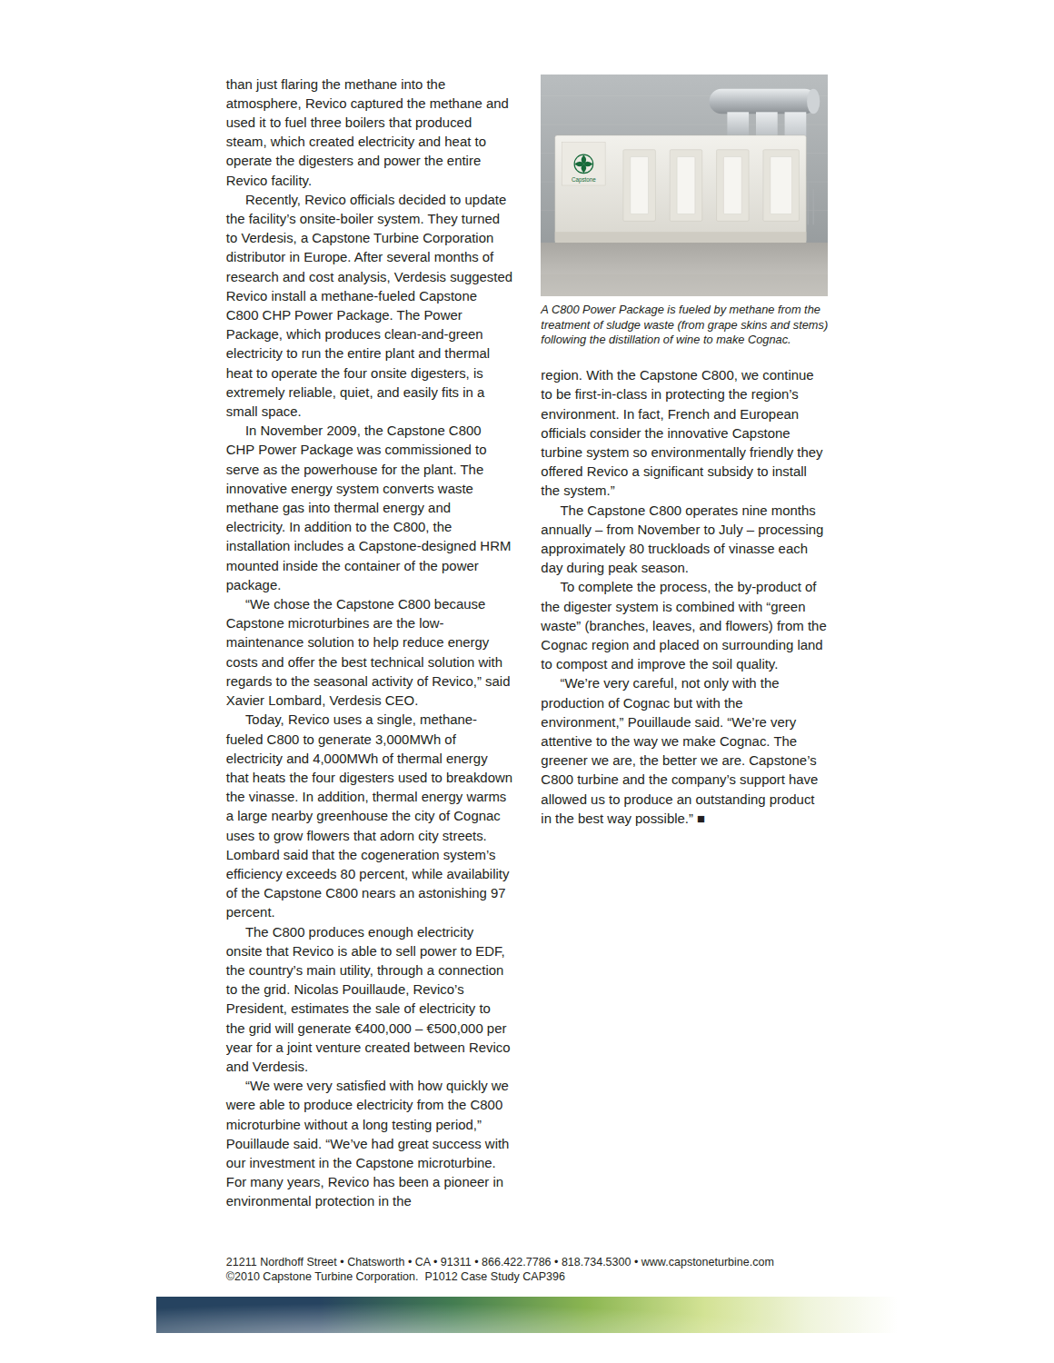than just flaring the methane into the atmosphere, Revico captured the methane and used it to fuel three boilers that produced steam, which created electricity and heat to operate the digesters and power the entire Revico facility.
Recently, Revico officials decided to update the facility’s onsite-boiler system. They turned to Verdesis, a Capstone Turbine Corporation distributor in Europe. After several months of research and cost analysis, Verdesis suggested Revico install a methane-fueled Capstone C800 CHP Power Package. The Power Package, which produces clean-and-green electricity to run the entire plant and thermal heat to operate the four onsite digesters, is extremely reliable, quiet, and easily fits in a small space.
In November 2009, the Capstone C800 CHP Power Package was commissioned to serve as the powerhouse for the plant. The innovative energy system converts waste methane gas into thermal energy and electricity. In addition to the C800, the installation includes a Capstone-designed HRM mounted inside the container of the power package.
“We chose the Capstone C800 because Capstone microturbines are the low-maintenance solution to help reduce energy costs and offer the best technical solution with regards to the seasonal activity of Revico,” said Xavier Lombard, Verdesis CEO.
Today, Revico uses a single, methane-fueled C800 to generate 3,000MWh of electricity and 4,000MWh of thermal energy that heats the four digesters used to breakdown the vinasse. In addition, thermal energy warms a large nearby greenhouse the city of Cognac uses to grow flowers that adorn city streets. Lombard said that the cogeneration system’s efficiency exceeds 80 percent, while availability of the Capstone C800 nears an astonishing 97 percent.
The C800 produces enough electricity onsite that Revico is able to sell power to EDF, the country’s main utility, through a connection to the grid. Nicolas Pouillaude, Revico’s President, estimates the sale of electricity to the grid will generate €400,000 – €500,000 per year for a joint venture created between Revico and Verdesis.
“We were very satisfied with how quickly we were able to produce electricity from the C800 microturbine without a long testing period,” Pouillaude said. “We’ve had great success with our investment in the Capstone microturbine. For many years, Revico has been a pioneer in environmental protection in the
A C800 Power Package is fueled by methane from the treatment of sludge waste (from grape skins and stems) following the distillation of wine to make Cognac.
region. With the Capstone C800, we continue to be first-in-class in protecting the region’s environment. In fact, French and European officials consider the innovative Capstone turbine system so environmentally friendly they offered Revico a significant subsidy to install the system.”
The Capstone C800 operates nine months annually – from November to July – processing approximately 80 truckloads of vinasse each day during peak season.
To complete the process, the by-product of the digester system is combined with “green waste” (branches, leaves, and flowers) from the Cognac region and placed on surrounding land to compost and improve the soil quality.
“We’re very careful, not only with the production of Cognac but with the environment,” Pouillaude said. “We’re very attentive to the way we make Cognac. The greener we are, the better we are. Capstone’s C800 turbine and the company’s support have allowed us to produce an outstanding product in the best way possible.” ■
21211 Nordhoff Street • Chatsworth • CA • 91311 • 866.422.7786 • 818.734.5300 • www.capstoneturbine.com
©2010 Capstone Turbine Corporation. P1012 Case Study CAP396